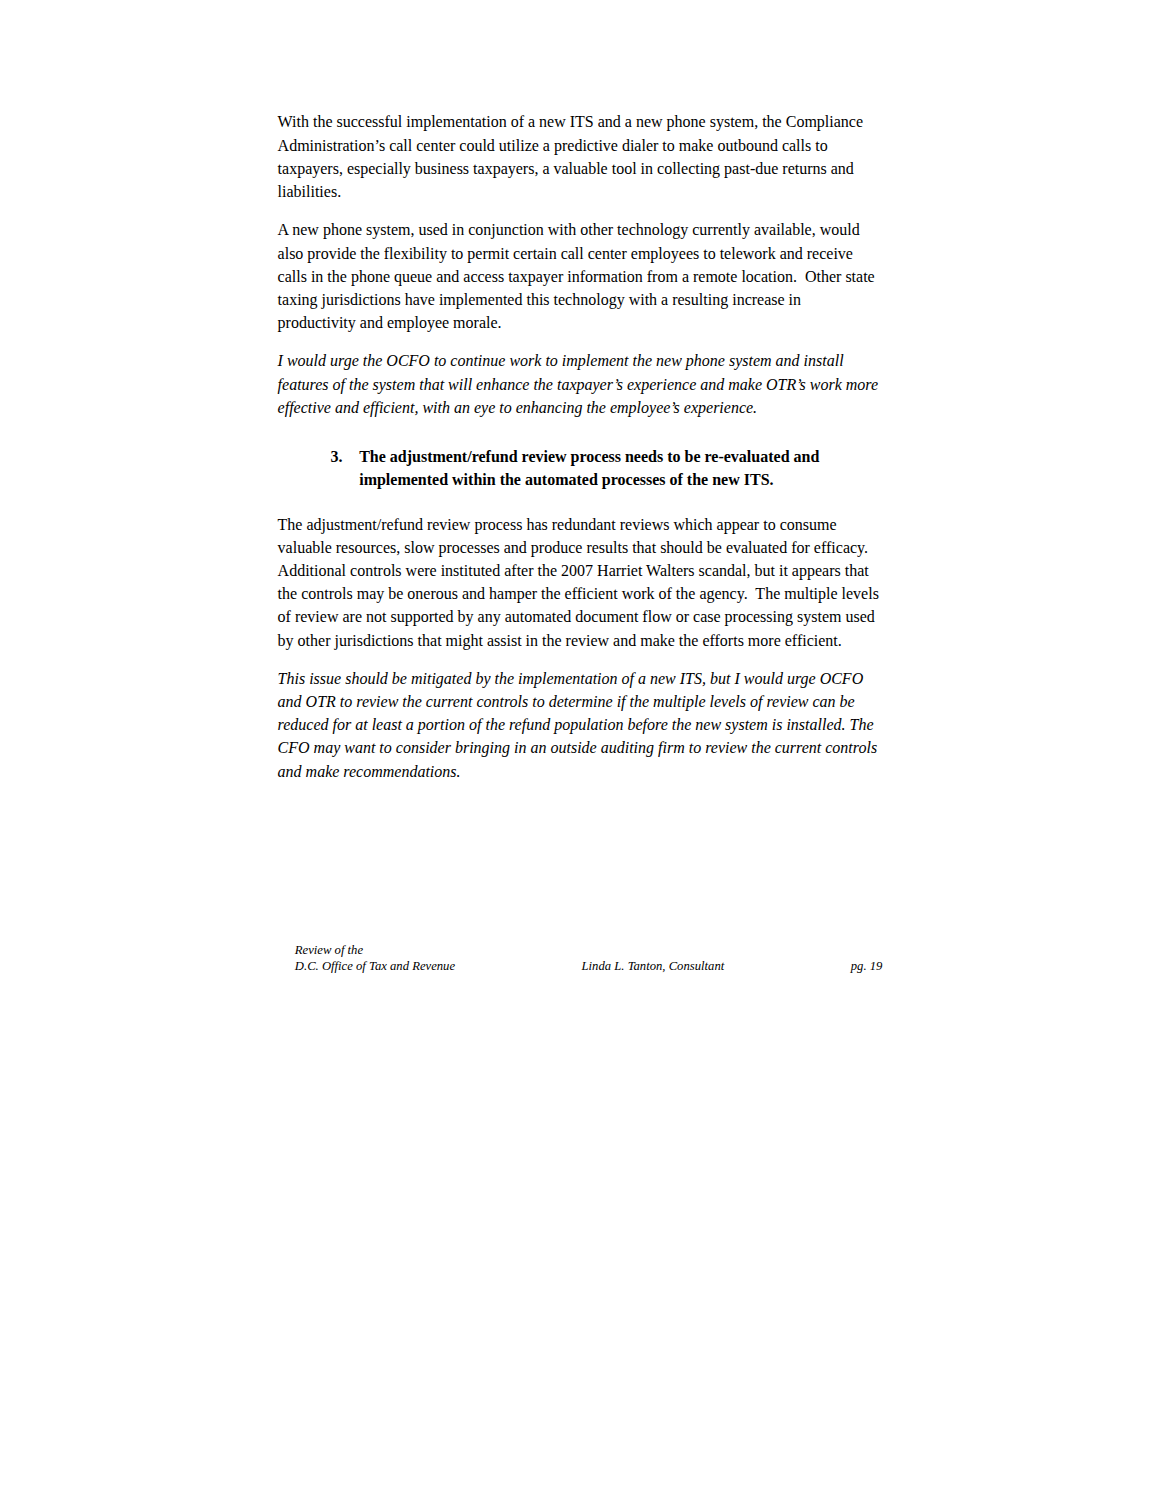With the successful implementation of a new ITS and a new phone system, the Compliance Administration’s call center could utilize a predictive dialer to make outbound calls to taxpayers, especially business taxpayers, a valuable tool in collecting past-due returns and liabilities.
A new phone system, used in conjunction with other technology currently available, would also provide the flexibility to permit certain call center employees to telework and receive calls in the phone queue and access taxpayer information from a remote location. Other state taxing jurisdictions have implemented this technology with a resulting increase in productivity and employee morale.
I would urge the OCFO to continue work to implement the new phone system and install features of the system that will enhance the taxpayer’s experience and make OTR’s work more effective and efficient, with an eye to enhancing the employee’s experience.
The adjustment/refund review process needs to be re-evaluated and implemented within the automated processes of the new ITS.
The adjustment/refund review process has redundant reviews which appear to consume valuable resources, slow processes and produce results that should be evaluated for efficacy. Additional controls were instituted after the 2007 Harriet Walters scandal, but it appears that the controls may be onerous and hamper the efficient work of the agency. The multiple levels of review are not supported by any automated document flow or case processing system used by other jurisdictions that might assist in the review and make the efforts more efficient.
This issue should be mitigated by the implementation of a new ITS, but I would urge OCFO and OTR to review the current controls to determine if the multiple levels of review can be reduced for at least a portion of the refund population before the new system is installed. The CFO may want to consider bringing in an outside auditing firm to review the current controls and make recommendations.
Review of the D.C. Office of Tax and Revenue
Linda L. Tanton, Consultant
pg. 19